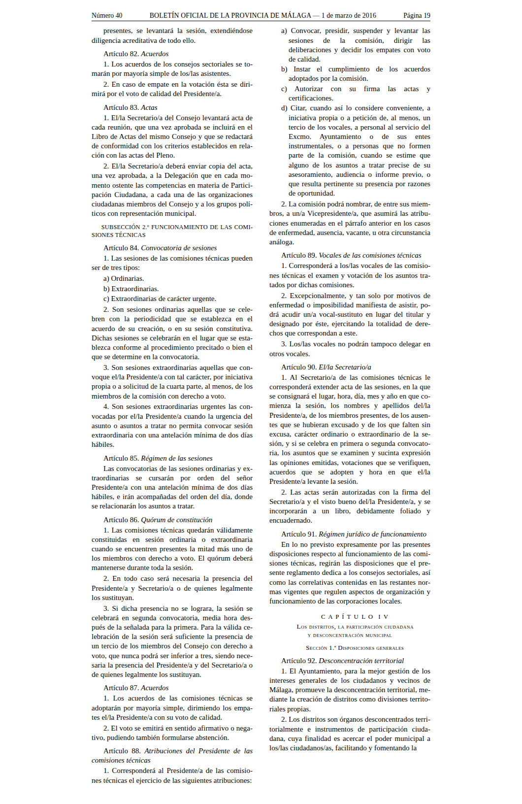Número 40
BOLETÍN OFICIAL DE LA PROVINCIA DE MÁLAGA — 1 de marzo de 2016
Página 19
presentes, se levantará la sesión, extendiéndose diligencia acreditativa de todo ello.
Artículo 82. Acuerdos
1. Los acuerdos de los consejos sectoriales se tomarán por mayoría simple de los/las asistentes.
2. En caso de empate en la votación ésta se dirimirá por el voto de calidad del Presidente/a.
Artículo 83. Actas
1. El/la Secretario/a del Consejo levantará acta de cada reunión, que una vez aprobada se incluirá en el Libro de Actas del mismo Consejo y que se redactará de conformidad con los criterios establecidos en relación con las actas del Pleno.
2. El/la Secretario/a deberá enviar copia del acta, una vez aprobada, a la Delegación que en cada momento ostente las competencias en materia de Participación Ciudadana, a cada una de las organizaciones ciudadanas miembros del Consejo y a los grupos políticos con representación municipal.
SUBSECCIÓN 2.º FUNCIONAMIENTO DE LAS COMISIONES TÉCNICAS
Artículo 84. Convocatoria de sesiones
1. Las sesiones de las comisiones técnicas pueden ser de tres tipos:
a) Ordinarias.
b) Extraordinarias.
c) Extraordinarias de carácter urgente.
2. Son sesiones ordinarias aquellas que se celebren con la periodicidad que se establezca en el acuerdo de su creación, o en su sesión constitutiva. Dichas sesiones se celebrarán en el lugar que se establezca conforme al procedimiento precitado o bien el que se determine en la convocatoria.
3. Son sesiones extraordinarias aquellas que convoque el/la Presidente/a con tal carácter, por iniciativa propia o a solicitud de la cuarta parte, al menos, de los miembros de la comisión con derecho a voto.
4. Son sesiones extraordinarias urgentes las convocadas por el/la Presidente/a cuando la urgencia del asunto o asuntos a tratar no permita convocar sesión extraordinaria con una antelación mínima de dos días hábiles.
Artículo 85. Régimen de las sesiones
Las convocatorias de las sesiones ordinarias y extraordinarias se cursarán por orden del señor Presidente/a con una antelación mínima de dos días hábiles, e irán acompañadas del orden del día, donde se relacionarán los asuntos a tratar.
Artículo 86. Quórum de constitución
1. Las comisiones técnicas quedarán válidamente constituidas en sesión ordinaria o extraordinaria cuando se encuentren presentes la mitad más uno de los miembros con derecho a voto. El quórum deberá mantenerse durante toda la sesión.
2. En todo caso será necesaria la presencia del Presidente/a y Secretario/a o de quienes legalmente los sustituyan.
3. Si dicha presencia no se lograra, la sesión se celebrará en segunda convocatoria, media hora después de la señalada para la primera. Para la válida celebración de la sesión será suficiente la presencia de un tercio de los miembros del Consejo con derecho a voto, que nunca podrá ser inferior a tres, siendo necesaria la presencia del Presidente/a y del Secretario/a o de quienes legalmente los sustituyan.
Artículo 87. Acuerdos
1. Los acuerdos de las comisiones técnicas se adoptarán por mayoría simple, dirimiendo los empates el/la Presidente/a con su voto de calidad.
2. El voto se emitirá en sentido afirmativo o negativo, pudiendo también formularse abstención.
Artículo 88. Atribuciones del Presidente de las comisiones técnicas
1. Corresponderá al Presidente/a de las comisiones técnicas el ejercicio de las siguientes atribuciones:
a) Convocar, presidir, suspender y levantar las sesiones de la comisión, dirigir las deliberaciones y decidir los empates con voto de calidad.
b) Instar el cumplimiento de los acuerdos adoptados por la comisión.
c) Autorizar con su firma las actas y certificaciones.
d) Citar, cuando así lo considere conveniente, a iniciativa propia o a petición de, al menos, un tercio de los vocales, a personal al servicio del Excmo. Ayuntamiento o de sus entes instrumentales, o a personas que no formen parte de la comisión, cuando se estime que alguno de los asuntos a tratar precise de su asesoramiento, audiencia o informe previo, o que resulta pertinente su presencia por razones de oportunidad.
2. La comisión podrá nombrar, de entre sus miembros, a un/a Vicepresidente/a, que asumirá las atribuciones enumeradas en el párrafo anterior en los casos de enfermedad, ausencia, vacante, u otra circunstancia análoga.
Artículo 89. Vocales de las comisiones técnicas
1. Corresponderá a los/las vocales de las comisiones técnicas el examen y votación de los asuntos tratados por dichas comisiones.
2. Excepcionalmente, y tan solo por motivos de enfermedad o imposibilidad manifiesta de asistir, podrá acudir un/a vocal-sustituto en lugar del titular y designado por éste, ejercitando la totalidad de derechos que correspondan a este.
3. Los/las vocales no podrán tampoco delegar en otros vocales.
Artículo 90. El/la Secretario/a
1. Al Secretario/a de las comisiones técnicas le corresponderá extender acta de las sesiones, en la que se consignará el lugar, hora, día, mes y año en que comienza la sesión, los nombres y apellidos del/la Presidente/a, de los miembros presentes, de los ausentes que se hubieran excusado y de los que falten sin excusa, carácter ordinario o extraordinario de la sesión, y si se celebra en primera o segunda convocatoria, los asuntos que se examinen y sucinta expresión las opiniones emitidas, votaciones que se verifiquen, acuerdos que se adopten y hora en que el/la Presidente/a levante la sesión.
2. Las actas serán autorizadas con la firma del Secretario/a y el visto bueno del/la Presidente/a, y se incorporarán a un libro, debidamente foliado y encuadernado.
Artículo 91. Régimen jurídico de funcionamiento
En lo no previsto expresamente por las presentes disposiciones respecto al funcionamiento de las comisiones técnicas, regirán las disposiciones que el presente reglamento dedica a los consejos sectoriales, así como las correlativas contenidas en las restantes normas vigentes que regulen aspectos de organización y funcionamiento de las corporaciones locales.
C A P Í T U L O I V
Los distritos, la participación ciudadana
y desconcentración municipal
Sección 1.ª Disposiciones generales
Artículo 92. Desconcentración territorial
1. El Ayuntamiento, para la mejor gestión de los intereses generales de los ciudadanos y vecinos de Málaga, promueve la desconcentración territorial, mediante la creación de distritos como divisiones territoriales propias.
2. Los distritos son órganos desconcentrados territorialmente e instrumentos de participación ciudadana, cuya finalidad es acercar el poder municipal a los/las ciudadanos/as, facilitando y fomentando la